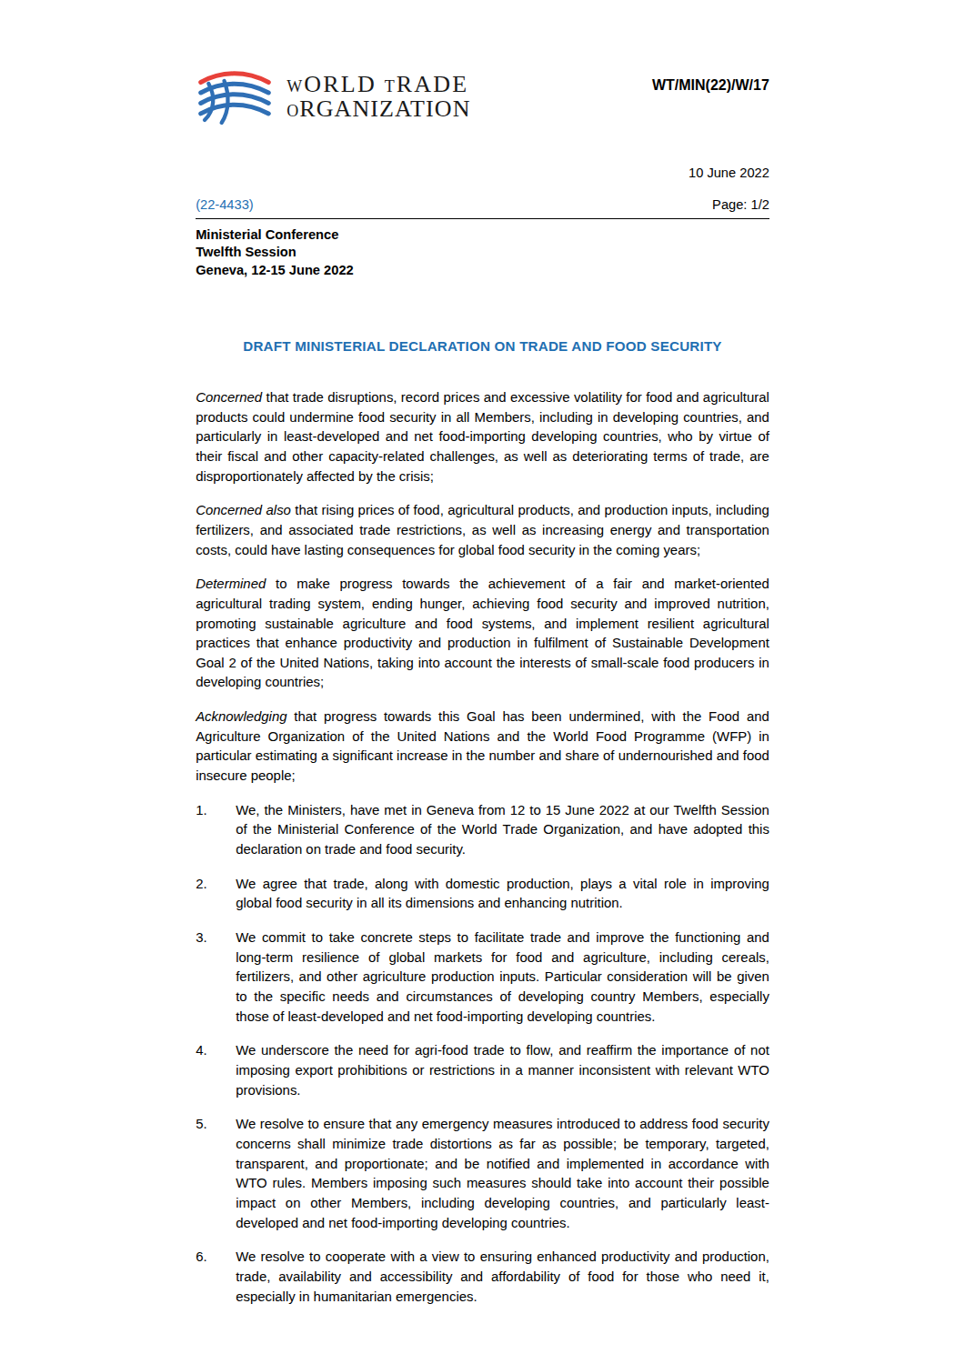WORLD TRADE
ORGANIZATION
WT/MIN(22)/W/17
10 June 2022
(22-4433)
Page: 1/2
Ministerial Conference
Twelfth Session
Geneva, 12-15 June 2022
DRAFT MINISTERIAL DECLARATION ON TRADE AND FOOD SECURITY
Concerned that trade disruptions, record prices and excessive volatility for food and agricultural products could undermine food security in all Members, including in developing countries, and particularly in least-developed and net food-importing developing countries, who by virtue of their fiscal and other capacity-related challenges, as well as deteriorating terms of trade, are disproportionately affected by the crisis;
Concerned also that rising prices of food, agricultural products, and production inputs, including fertilizers, and associated trade restrictions, as well as increasing energy and transportation costs, could have lasting consequences for global food security in the coming years;
Determined to make progress towards the achievement of a fair and market-oriented agricultural trading system, ending hunger, achieving food security and improved nutrition, promoting sustainable agriculture and food systems, and implement resilient agricultural practices that enhance productivity and production in fulfilment of Sustainable Development Goal 2 of the United Nations, taking into account the interests of small-scale food producers in developing countries;
Acknowledging that progress towards this Goal has been undermined, with the Food and Agriculture Organization of the United Nations and the World Food Programme (WFP) in particular estimating a significant increase in the number and share of undernourished and food insecure people;
We, the Ministers, have met in Geneva from 12 to 15 June 2022 at our Twelfth Session of the Ministerial Conference of the World Trade Organization, and have adopted this declaration on trade and food security.
We agree that trade, along with domestic production, plays a vital role in improving global food security in all its dimensions and enhancing nutrition.
We commit to take concrete steps to facilitate trade and improve the functioning and long-term resilience of global markets for food and agriculture, including cereals, fertilizers, and other agriculture production inputs. Particular consideration will be given to the specific needs and circumstances of developing country Members, especially those of least-developed and net food-importing developing countries.
We underscore the need for agri-food trade to flow, and reaffirm the importance of not imposing export prohibitions or restrictions in a manner inconsistent with relevant WTO provisions.
We resolve to ensure that any emergency measures introduced to address food security concerns shall minimize trade distortions as far as possible; be temporary, targeted, transparent, and proportionate; and be notified and implemented in accordance with WTO rules. Members imposing such measures should take into account their possible impact on other Members, including developing countries, and particularly least-developed and net food-importing developing countries.
We resolve to cooperate with a view to ensuring enhanced productivity and production, trade, availability and accessibility and affordability of food for those who need it, especially in humanitarian emergencies.